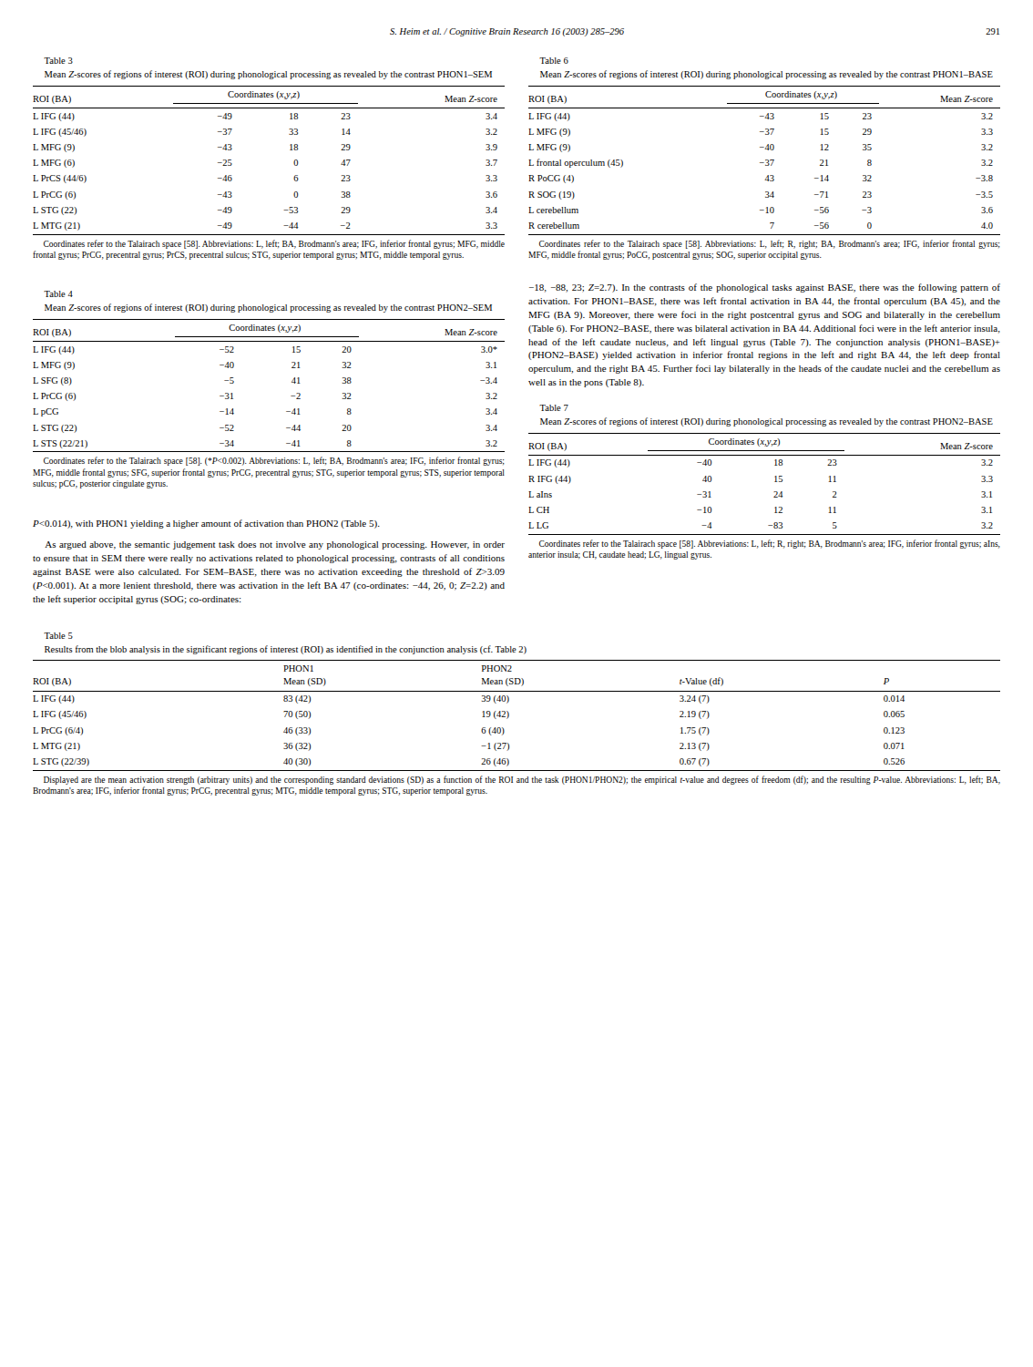S. Heim et al. / Cognitive Brain Research 16 (2003) 285–296
291
Table 3
Mean Z-scores of regions of interest (ROI) during phonological processing as revealed by the contrast PHON1–SEM
| ROI (BA) | Coordinates ( x , y , z ) | Mean Z -score |
| --- | --- | --- |
| L IFG (44) | −49 | 18 | 23 | 3.4 |
| L IFG (45/46) | −37 | 33 | 14 | 3.2 |
| L MFG (9) | −43 | 18 | 29 | 3.9 |
| L MFG (6) | −25 | 0 | 47 | 3.7 |
| L PrCS (44/6) | −46 | 6 | 23 | 3.3 |
| L PrCG (6) | −43 | 0 | 38 | 3.6 |
| L STG (22) | −49 | −53 | 29 | 3.4 |
| L MTG (21) | −49 | −44 | −2 | 3.3 |
Coordinates refer to the Talairach space [58]. Abbreviations: L, left; BA, Brodmann's area; IFG, inferior frontal gyrus; MFG, middle frontal gyrus; PrCG, precentral gyrus; PrCS, precentral sulcus; STG, superior temporal gyrus; MTG, middle temporal gyrus.
Table 4
Mean Z-scores of regions of interest (ROI) during phonological processing as revealed by the contrast PHON2–SEM
| ROI (BA) | Coordinates ( x , y , z ) | Mean Z -score |
| --- | --- | --- |
| L IFG (44) | −52 | 15 | 20 | 3.0* |
| L MFG (9) | −40 | 21 | 32 | 3.1 |
| L SFG (8) | −5 | 41 | 38 | −3.4 |
| L PrCG (6) | −31 | −2 | 32 | 3.2 |
| L pCG | −14 | −41 | 8 | 3.4 |
| L STG (22) | −52 | −44 | 20 | 3.4 |
| L STS (22/21) | −34 | −41 | 8 | 3.2 |
Coordinates refer to the Talairach space [58]. (*P<0.002). Abbreviations: L, left; BA, Brodmann's area; IFG, inferior frontal gyrus; MFG, middle frontal gyrus; SFG, superior frontal gyrus; PrCG, precentral gyrus; STG, superior temporal gyrus; STS, superior temporal sulcus; pCG, posterior cingulate gyrus.
P<0.014), with PHON1 yielding a higher amount of activation than PHON2 (Table 5).
As argued above, the semantic judgement task does not involve any phonological processing. However, in order to ensure that in SEM there were really no activations related to phonological processing, contrasts of all conditions against BASE were also calculated. For SEM–BASE, there was no activation exceeding the threshold of Z>3.09 (P<0.001). At a more lenient threshold, there was activation in the left BA 47 (co-ordinates: −44, 26, 0; Z=2.2) and the left superior occipital gyrus (SOG; co-ordinates:
Table 6
Mean Z-scores of regions of interest (ROI) during phonological processing as revealed by the contrast PHON1–BASE
| ROI (BA) | Coordinates ( x , y , z ) | Mean Z -score |
| --- | --- | --- |
| L IFG (44) | −43 | 15 | 23 | 3.2 |
| L MFG (9) | −37 | 15 | 29 | 3.3 |
| L MFG (9) | −40 | 12 | 35 | 3.2 |
| L frontal operculum (45) | −37 | 21 | 8 | 3.2 |
| R PoCG (4) | 43 | −14 | 32 | −3.8 |
| R SOG (19) | 34 | −71 | 23 | −3.5 |
| L cerebellum | −10 | −56 | −3 | 3.6 |
| R cerebellum | 7 | −56 | 0 | 4.0 |
Coordinates refer to the Talairach space [58]. Abbreviations: L, left; R, right; BA, Brodmann's area; IFG, inferior frontal gyrus; MFG, middle frontal gyrus; PoCG, postcentral gyrus; SOG, superior occipital gyrus.
−18, −88, 23; Z=2.7). In the contrasts of the phonological tasks against BASE, there was the following pattern of activation. For PHON1–BASE, there was left frontal activation in BA 44, the frontal operculum (BA 45), and the MFG (BA 9). Moreover, there were foci in the right postcentral gyrus and SOG and bilaterally in the cerebellum (Table 6). For PHON2–BASE, there was bilateral activation in BA 44. Additional foci were in the left anterior insula, head of the left caudate nucleus, and left lingual gyrus (Table 7). The conjunction analysis (PHON1–BASE)+(PHON2–BASE) yielded activation in inferior frontal regions in the left and right BA 44, the left deep frontal operculum, and the right BA 45. Further foci lay bilaterally in the heads of the caudate nuclei and the cerebellum as well as in the pons (Table 8).
Table 7
Mean Z-scores of regions of interest (ROI) during phonological processing as revealed by the contrast PHON2–BASE
| ROI (BA) | Coordinates ( x , y , z ) | Mean Z -score |
| --- | --- | --- |
| L IFG (44) | −40 | 18 | 23 | 3.2 |
| R IFG (44) | 40 | 15 | 11 | 3.3 |
| L aIns | −31 | 24 | 2 | 3.1 |
| L CH | −10 | 12 | 11 | 3.1 |
| L LG | −4 | −83 | 5 | 3.2 |
Coordinates refer to the Talairach space [58]. Abbreviations: L, left; R, right; BA, Brodmann's area; IFG, inferior frontal gyrus; aIns, anterior insula; CH, caudate head; LG, lingual gyrus.
Table 5
Results from the blob analysis in the significant regions of interest (ROI) as identified in the conjunction analysis (cf. Table 2)
| ROI (BA) | PHON1 Mean (SD) | PHON2 Mean (SD) | t -Value (df) | P |
| --- | --- | --- | --- | --- |
| L IFG (44) | 83 (42) | 39 (40) | 3.24 (7) | 0.014 |
| L IFG (45/46) | 70 (50) | 19 (42) | 2.19 (7) | 0.065 |
| L PrCG (6/4) | 46 (33) | 6 (40) | 1.75 (7) | 0.123 |
| L MTG (21) | 36 (32) | −1 (27) | 2.13 (7) | 0.071 |
| L STG (22/39) | 40 (30) | 26 (46) | 0.67 (7) | 0.526 |
Displayed are the mean activation strength (arbitrary units) and the corresponding standard deviations (SD) as a function of the ROI and the task (PHON1/PHON2); the empirical t-value and degrees of freedom (df); and the resulting P-value. Abbreviations: L, left; BA, Brodmann's area; IFG, inferior frontal gyrus; PrCG, precentral gyrus; MTG, middle temporal gyrus; STG, superior temporal gyrus.